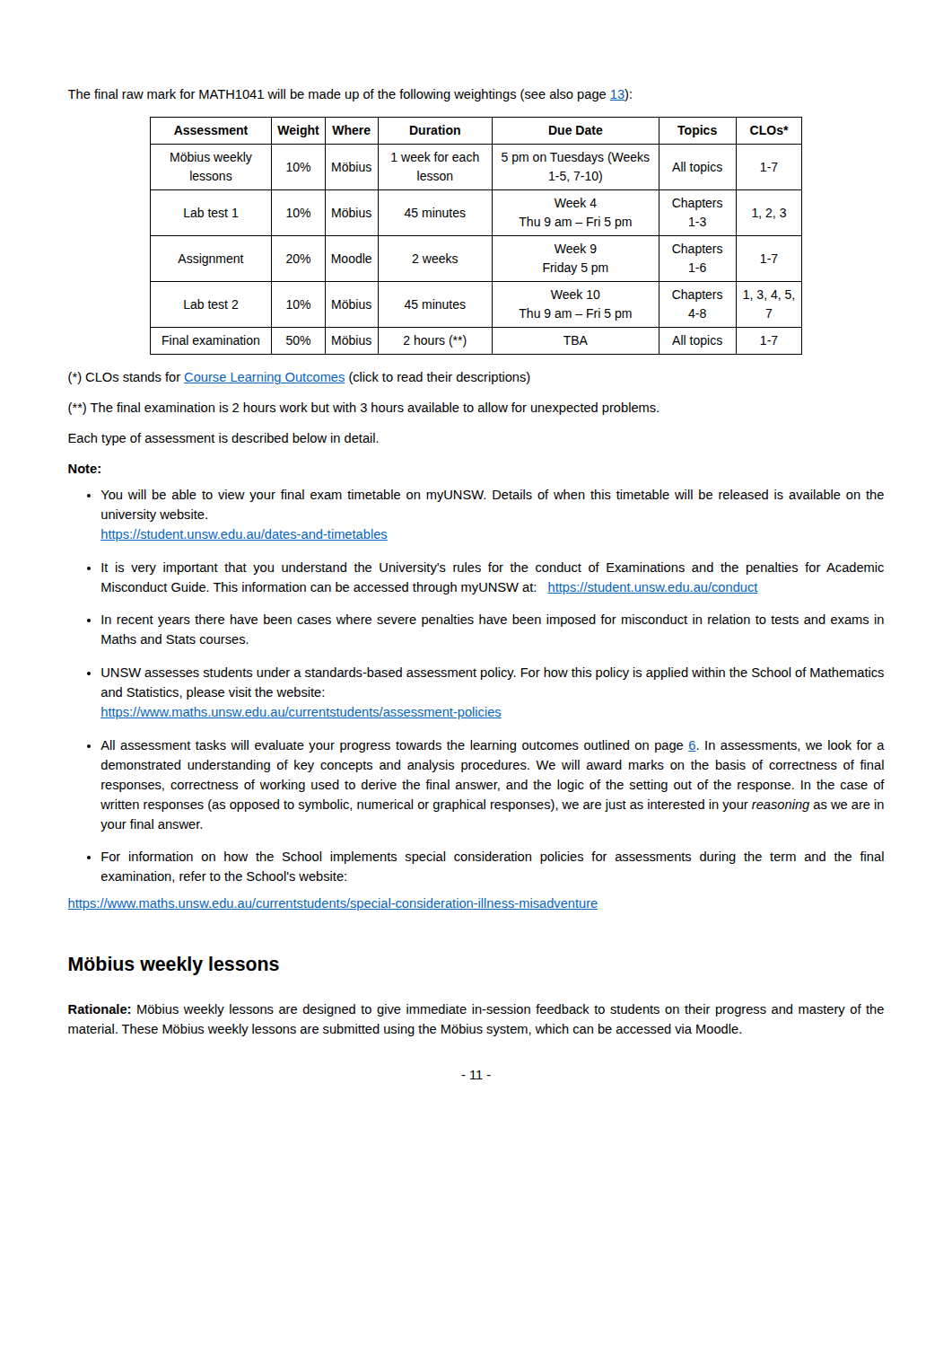The final raw mark for MATH1041 will be made up of the following weightings (see also page 13):
| Assessment | Weight | Where | Duration | Due Date | Topics | CLOs* |
| --- | --- | --- | --- | --- | --- | --- |
| Möbius weekly lessons | 10% | Möbius | 1 week for each lesson | 5 pm on Tuesdays (Weeks 1-5, 7-10) | All topics | 1-7 |
| Lab test 1 | 10% | Möbius | 45 minutes | Week 4 Thu 9 am – Fri 5 pm | Chapters 1-3 | 1, 2, 3 |
| Assignment | 20% | Moodle | 2 weeks | Week 9 Friday 5 pm | Chapters 1-6 | 1-7 |
| Lab test 2 | 10% | Möbius | 45 minutes | Week 10 Thu 9 am – Fri 5 pm | Chapters 4-8 | 1, 3, 4, 5, 7 |
| Final examination | 50% | Möbius | 2 hours (**) | TBA | All topics | 1-7 |
(*) CLOs stands for Course Learning Outcomes (click to read their descriptions)
(**) The final examination is 2 hours work but with 3 hours available to allow for unexpected problems.
Each type of assessment is described below in detail.
Note:
You will be able to view your final exam timetable on myUNSW. Details of when this timetable will be released is available on the university website.
https://student.unsw.edu.au/dates-and-timetables
It is very important that you understand the University's rules for the conduct of Examinations and the penalties for Academic Misconduct Guide. This information can be accessed through myUNSW at: https://student.unsw.edu.au/conduct
In recent years there have been cases where severe penalties have been imposed for misconduct in relation to tests and exams in Maths and Stats courses.
UNSW assesses students under a standards-based assessment policy. For how this policy is applied within the School of Mathematics and Statistics, please visit the website:
https://www.maths.unsw.edu.au/currentstudents/assessment-policies
All assessment tasks will evaluate your progress towards the learning outcomes outlined on page 6. In assessments, we look for a demonstrated understanding of key concepts and analysis procedures. We will award marks on the basis of correctness of final responses, correctness of working used to derive the final answer, and the logic of the setting out of the response. In the case of written responses (as opposed to symbolic, numerical or graphical responses), we are just as interested in your reasoning as we are in your final answer.
For information on how the School implements special consideration policies for assessments during the term and the final examination, refer to the School's website:
https://www.maths.unsw.edu.au/currentstudents/special-consideration-illness-misadventure
Möbius weekly lessons
Rationale: Möbius weekly lessons are designed to give immediate in-session feedback to students on their progress and mastery of the material. These Möbius weekly lessons are submitted using the Möbius system, which can be accessed via Moodle.
- 11 -